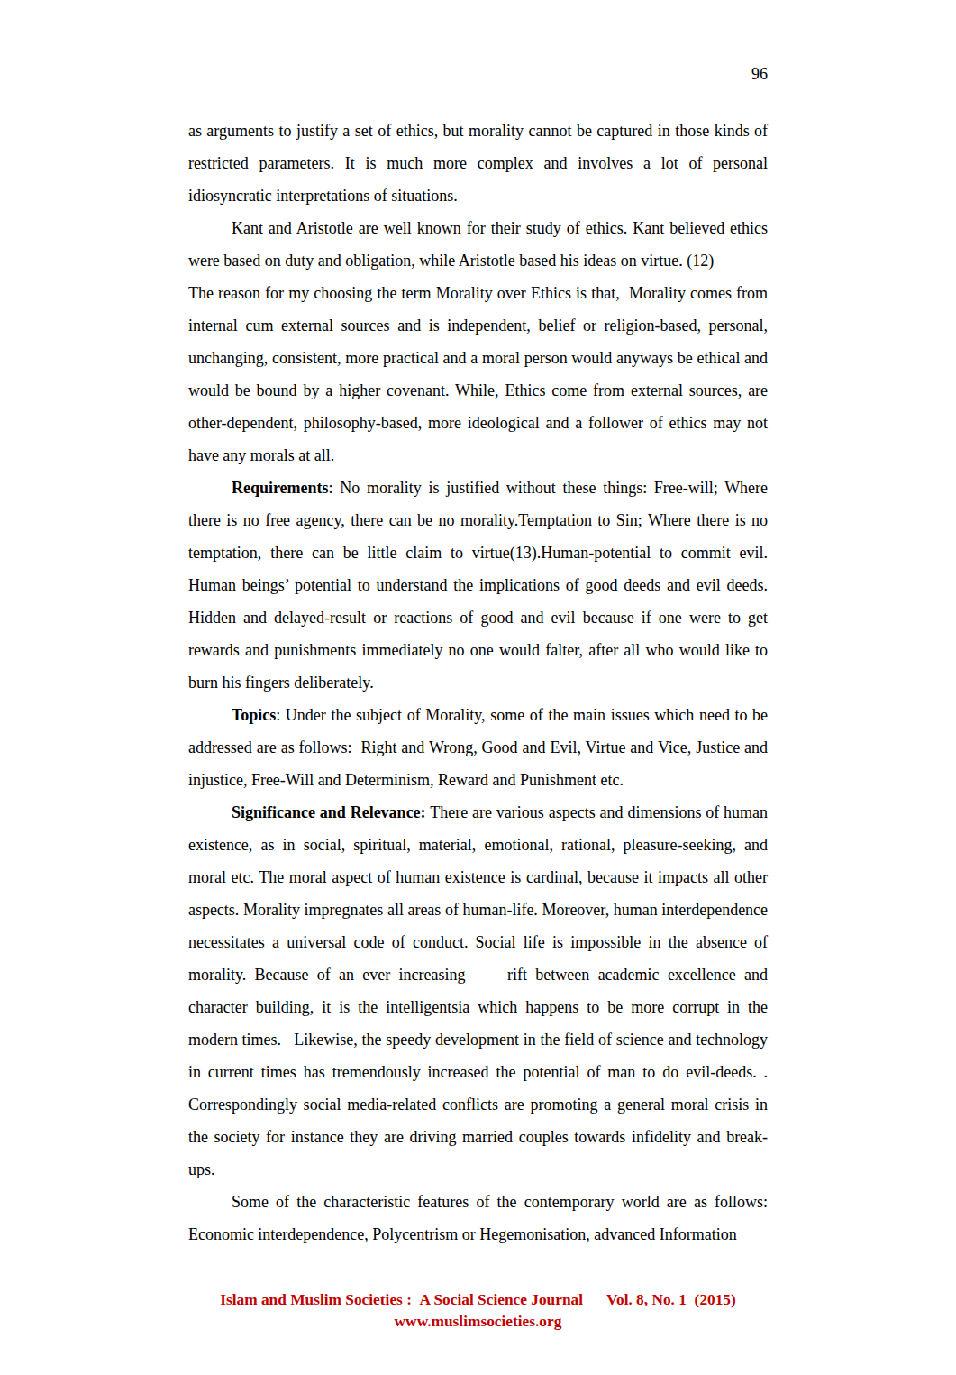96
as arguments to justify a set of ethics, but morality cannot be captured in those kinds of restricted parameters. It is much more complex and involves a lot of personal idiosyncratic interpretations of situations.
Kant and Aristotle are well known for their study of ethics. Kant believed ethics were based on duty and obligation, while Aristotle based his ideas on virtue. (12)
The reason for my choosing the term Morality over Ethics is that, Morality comes from internal cum external sources and is independent, belief or religion-based, personal, unchanging, consistent, more practical and a moral person would anyways be ethical and would be bound by a higher covenant. While, Ethics come from external sources, are other-dependent, philosophy-based, more ideological and a follower of ethics may not have any morals at all.
Requirements: No morality is justified without these things: Free-will; Where there is no free agency, there can be no morality.Temptation to Sin; Where there is no temptation, there can be little claim to virtue(13).Human-potential to commit evil. Human beings’ potential to understand the implications of good deeds and evil deeds. Hidden and delayed-result or reactions of good and evil because if one were to get rewards and punishments immediately no one would falter, after all who would like to burn his fingers deliberately.
Topics: Under the subject of Morality, some of the main issues which need to be addressed are as follows: Right and Wrong, Good and Evil, Virtue and Vice, Justice and injustice, Free-Will and Determinism, Reward and Punishment etc.
Significance and Relevance: There are various aspects and dimensions of human existence, as in social, spiritual, material, emotional, rational, pleasure-seeking, and moral etc. The moral aspect of human existence is cardinal, because it impacts all other aspects. Morality impregnates all areas of human-life. Moreover, human interdependence necessitates a universal code of conduct. Social life is impossible in the absence of morality. Because of an ever increasing rift between academic excellence and character building, it is the intelligentsia which happens to be more corrupt in the modern times. Likewise, the speedy development in the field of science and technology in current times has tremendously increased the potential of man to do evil-deeds. . Correspondingly social media-related conflicts are promoting a general moral crisis in the society for instance they are driving married couples towards infidelity and break-ups.
Some of the characteristic features of the contemporary world are as follows: Economic interdependence, Polycentrism or Hegemonisation, advanced Information
Islam and Muslim Societies : A Social Science Journal Vol. 8, No. 1 (2015) www.muslimsocieties.org